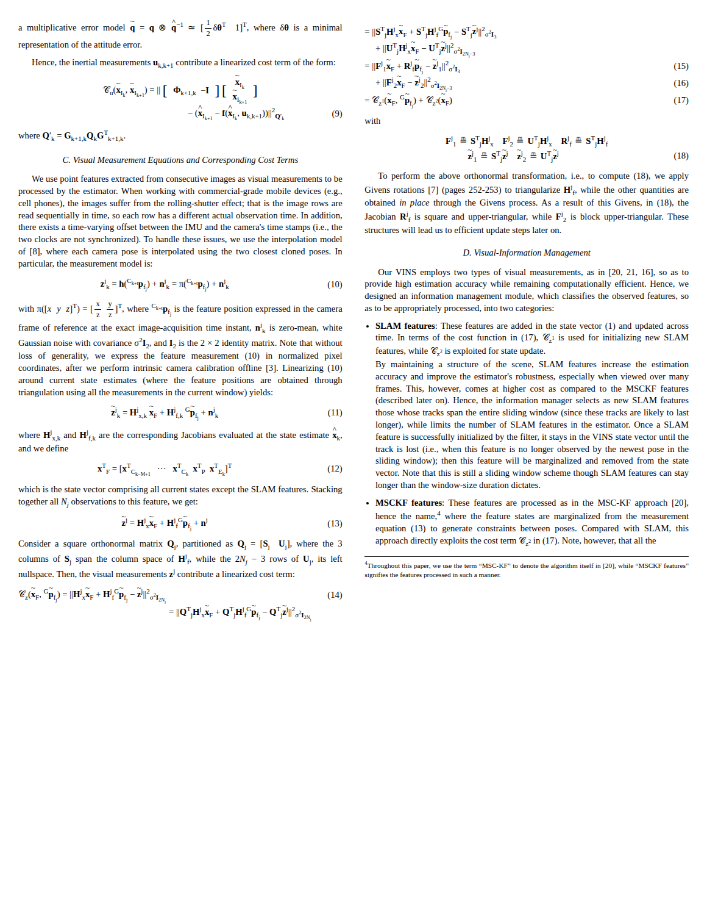a multiplicative error model q = q ⊗ q−1 ≃ [12δθT 1]T, where δθ is a minimal representation of the attitude error.
Hence, the inertial measurements uk,k+1 contribute a linearized cost term of the form:
𝒞u(xIk, xIk+1) = || [
| Φ k+1,k | − I |
] [
| x I k |
| x I k+1 |
]
− (xIk+1 − f(xIk, uk,k+1))||2Q′k
(9)
where Q′k = Gk+1,kQkGTk+1,k.
C. Visual Measurement Equations and Corresponding Cost Terms
We use point features extracted from consecutive images as visual measurements to be processed by the estimator. When working with commercial-grade mobile devices (e.g., cell phones), the images suffer from the rolling-shutter effect; that is the image rows are read sequentially in time, so each row has a different actual observation time. In addition, there exists a time-varying offset between the IMU and the camera's time stamps (i.e., the two clocks are not synchronized). To handle these issues, we use the interpolation model of [8], where each camera pose is interpolated using the two closest cloned poses. In particular, the measurement model is:
zjk = h(Ck+tpfj) + njk = π(Ck+tpfj) + njk
(10)
with π([x y z]T) = [xz yz]T, where Ck+tpfj is the feature position expressed in the camera frame of reference at the exact image-acquisition time instant, njk is zero-mean, white Gaussian noise with covariance σ2I2, and I2 is the 2 × 2 identity matrix. Note that without loss of generality, we express the feature measurement (10) in normalized pixel coordinates, after we perform intrinsic camera calibration offline [3]. Linearizing (10) around current state estimates (where the feature positions are obtained through triangulation using all the measurements in the current window) yields:
zjk = Hjx,k xF + Hjf,k Gpfj + njk
(11)
where Hjx,k and Hjf,k are the corresponding Jacobians evaluated at the state estimate xk, and we define
xTF = [xTCk−M+1 ··· xTCk xTP xTEk]T
(12)
which is the state vector comprising all current states except the SLAM features. Stacking together all Nj observations to this feature, we get:
zj = HjxxF + HjfGpfj + nj
(13)
Consider a square orthonormal matrix Qj, partitioned as Qj = [Sj Uj], where the 3 columns of Sj span the column space of Hjf, while the 2Nj − 3 rows of Uj, its left nullspace. Then, the visual measurements zj contribute a linearized cost term:
𝒞z(xF, Gpfj) = ||HjxxF + HjfGpfj − zj||2σ2I2Nj
(14)
= ||QTjHjxxF + QTjHjfGpfj − QTjzj||2σ2I2Nj
= ||STjHjxxF + STjHjfGpfj − STjzj||2σ2I3
+ ||UTjHjxxF − UTjzj||2σ2I2Nj−3
= ||Fj1xF + Rjfpfj − zj1||2σ2I3
(15)
+ ||Fj2xF − zj2||2σ2I2Nj−3
(16)
= 𝒞z1(xF, Gpfj) + 𝒞z2(xF)
(17)
with
Fj1 ≞ STjHjx Fj2 ≞ UTjHjx Rjf ≞ STjHjf
zj1 ≞ STjzj zj2 ≞ UTjzj
(18)
To perform the above orthonormal transformation, i.e., to compute (18), we apply Givens rotations [7] (pages 252-253) to triangularize Hjf, while the other quantities are obtained in place through the Givens process. As a result of this Givens, in (18), the Jacobian Rjf is square and upper-triangular, while Fj2 is block upper-triangular. These structures will lead us to efficient update steps later on.
D. Visual-Information Management
Our VINS employs two types of visual measurements, as in [20, 21, 16], so as to provide high estimation accuracy while remaining computationally efficient. Hence, we designed an information management module, which classifies the observed features, so as to be appropriately processed, into two categories:
SLAM features: These features are added in the state vector (1) and updated across time. In terms of the cost function in (17), 𝒞z1 is used for initializing new SLAM features, while 𝒞z2 is exploited for state update.
By maintaining a structure of the scene, SLAM features increase the estimation accuracy and improve the estimator's robustness, especially when viewed over many frames. This, however, comes at higher cost as compared to the MSCKF features (described later on). Hence, the information manager selects as new SLAM features those whose tracks span the entire sliding window (since these tracks are likely to last longer), while limits the number of SLAM features in the estimator. Once a SLAM feature is successfully initialized by the filter, it stays in the VINS state vector until the track is lost (i.e., when this feature is no longer observed by the newest pose in the sliding window); then this feature will be marginalized and removed from the state vector. Note that this is still a sliding window scheme though SLAM features can stay longer than the window-size duration dictates.
MSCKF features: These features are processed as in the MSC-KF approach [20], hence the name,4 where the feature states are marginalized from the measurement equation (13) to generate constraints between poses. Compared with SLAM, this approach directly exploits the cost term 𝒞z2 in (17). Note, however, that all the
4Throughout this paper, we use the term “MSC-KF” to denote the algorithm itself in [20], while “MSCKF features” signifies the features processed in such a manner.